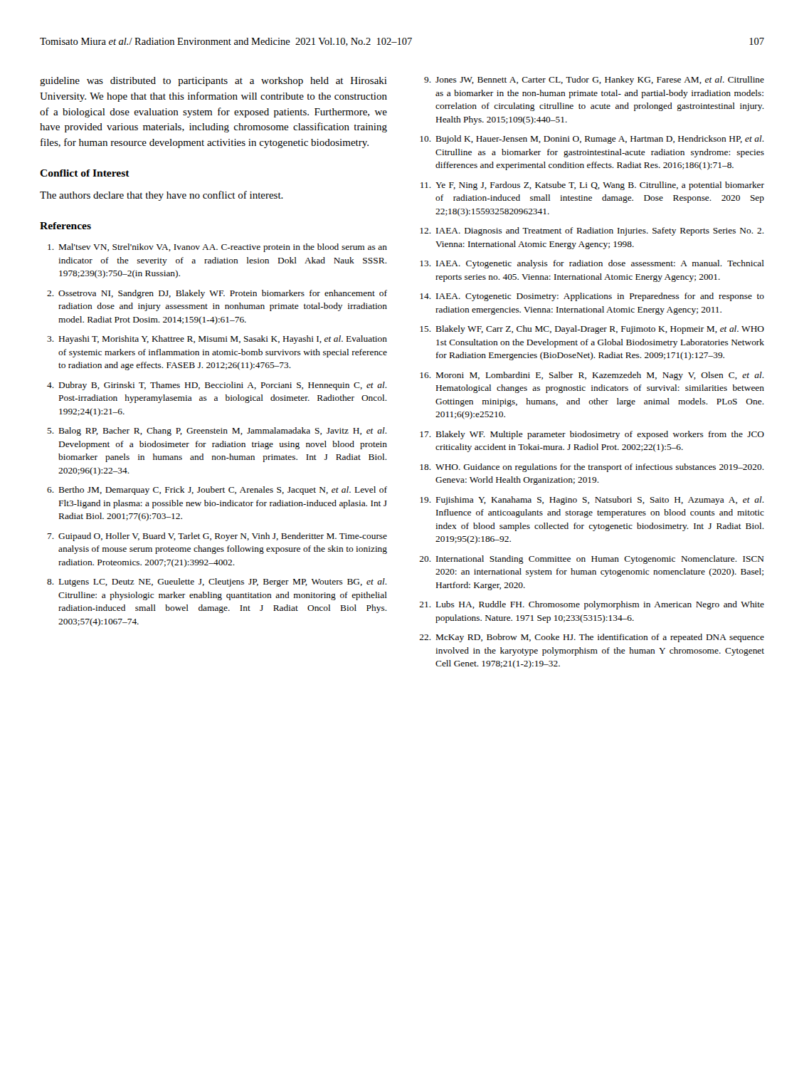Tomisato Miura et al./ Radiation Environment and Medicine 2021 Vol.10, No.2 102–107 107
guideline was distributed to participants at a workshop held at Hirosaki University. We hope that that this information will contribute to the construction of a biological dose evaluation system for exposed patients. Furthermore, we have provided various materials, including chromosome classification training files, for human resource development activities in cytogenetic biodosimetry.
Conflict of Interest
The authors declare that they have no conflict of interest.
References
Mal'tsev VN, Strel'nikov VA, Ivanov AA. C-reactive protein in the blood serum as an indicator of the severity of a radiation lesion Dokl Akad Nauk SSSR. 1978;239(3):750–2(in Russian).
Ossetrova NI, Sandgren DJ, Blakely WF. Protein biomarkers for enhancement of radiation dose and injury assessment in nonhuman primate total-body irradiation model. Radiat Prot Dosim. 2014;159(1-4):61–76.
Hayashi T, Morishita Y, Khattree R, Misumi M, Sasaki K, Hayashi I, et al. Evaluation of systemic markers of inflammation in atomic-bomb survivors with special reference to radiation and age effects. FASEB J. 2012;26(11):4765–73.
Dubray B, Girinski T, Thames HD, Becciolini A, Porciani S, Hennequin C, et al. Post-irradiation hyperamylasemia as a biological dosimeter. Radiother Oncol. 1992;24(1):21–6.
Balog RP, Bacher R, Chang P, Greenstein M, Jammalamadaka S, Javitz H, et al. Development of a biodosimeter for radiation triage using novel blood protein biomarker panels in humans and non-human primates. Int J Radiat Biol. 2020;96(1):22–34.
Bertho JM, Demarquay C, Frick J, Joubert C, Arenales S, Jacquet N, et al. Level of Flt3-ligand in plasma: a possible new bio-indicator for radiation-induced aplasia. Int J Radiat Biol. 2001;77(6):703–12.
Guipaud O, Holler V, Buard V, Tarlet G, Royer N, Vinh J, Benderitter M. Time-course analysis of mouse serum proteome changes following exposure of the skin to ionizing radiation. Proteomics. 2007;7(21):3992–4002.
Lutgens LC, Deutz NE, Gueulette J, Cleutjens JP, Berger MP, Wouters BG, et al. Citrulline: a physiologic marker enabling quantitation and monitoring of epithelial radiation-induced small bowel damage. Int J Radiat Oncol Biol Phys. 2003;57(4):1067–74.
Jones JW, Bennett A, Carter CL, Tudor G, Hankey KG, Farese AM, et al. Citrulline as a biomarker in the non-human primate total- and partial-body irradiation models: correlation of circulating citrulline to acute and prolonged gastrointestinal injury. Health Phys. 2015;109(5):440–51.
Bujold K, Hauer-Jensen M, Donini O, Rumage A, Hartman D, Hendrickson HP, et al. Citrulline as a biomarker for gastrointestinal-acute radiation syndrome: species differences and experimental condition effects. Radiat Res. 2016;186(1):71–8.
Ye F, Ning J, Fardous Z, Katsube T, Li Q, Wang B. Citrulline, a potential biomarker of radiation-induced small intestine damage. Dose Response. 2020 Sep 22;18(3):1559325820962341.
IAEA. Diagnosis and Treatment of Radiation Injuries. Safety Reports Series No. 2. Vienna: International Atomic Energy Agency; 1998.
IAEA. Cytogenetic analysis for radiation dose assessment: A manual. Technical reports series no. 405. Vienna: International Atomic Energy Agency; 2001.
IAEA. Cytogenetic Dosimetry: Applications in Preparedness for and response to radiation emergencies. Vienna: International Atomic Energy Agency; 2011.
Blakely WF, Carr Z, Chu MC, Dayal-Drager R, Fujimoto K, Hopmeir M, et al. WHO 1st Consultation on the Development of a Global Biodosimetry Laboratories Network for Radiation Emergencies (BioDoseNet). Radiat Res. 2009;171(1):127–39.
Moroni M, Lombardini E, Salber R, Kazemzedeh M, Nagy V, Olsen C, et al. Hematological changes as prognostic indicators of survival: similarities between Gottingen minipigs, humans, and other large animal models. PLoS One. 2011;6(9):e25210.
Blakely WF. Multiple parameter biodosimetry of exposed workers from the JCO criticality accident in Tokai-mura. J Radiol Prot. 2002;22(1):5–6.
WHO. Guidance on regulations for the transport of infectious substances 2019–2020. Geneva: World Health Organization; 2019.
Fujishima Y, Kanahama S, Hagino S, Natsubori S, Saito H, Azumaya A, et al. Influence of anticoagulants and storage temperatures on blood counts and mitotic index of blood samples collected for cytogenetic biodosimetry. Int J Radiat Biol. 2019;95(2):186–92.
International Standing Committee on Human Cytogenomic Nomenclature. ISCN 2020: an international system for human cytogenomic nomenclature (2020). Basel; Hartford: Karger, 2020.
Lubs HA, Ruddle FH. Chromosome polymorphism in American Negro and White populations. Nature. 1971 Sep 10;233(5315):134–6.
McKay RD, Bobrow M, Cooke HJ. The identification of a repeated DNA sequence involved in the karyotype polymorphism of the human Y chromosome. Cytogenet Cell Genet. 1978;21(1-2):19–32.